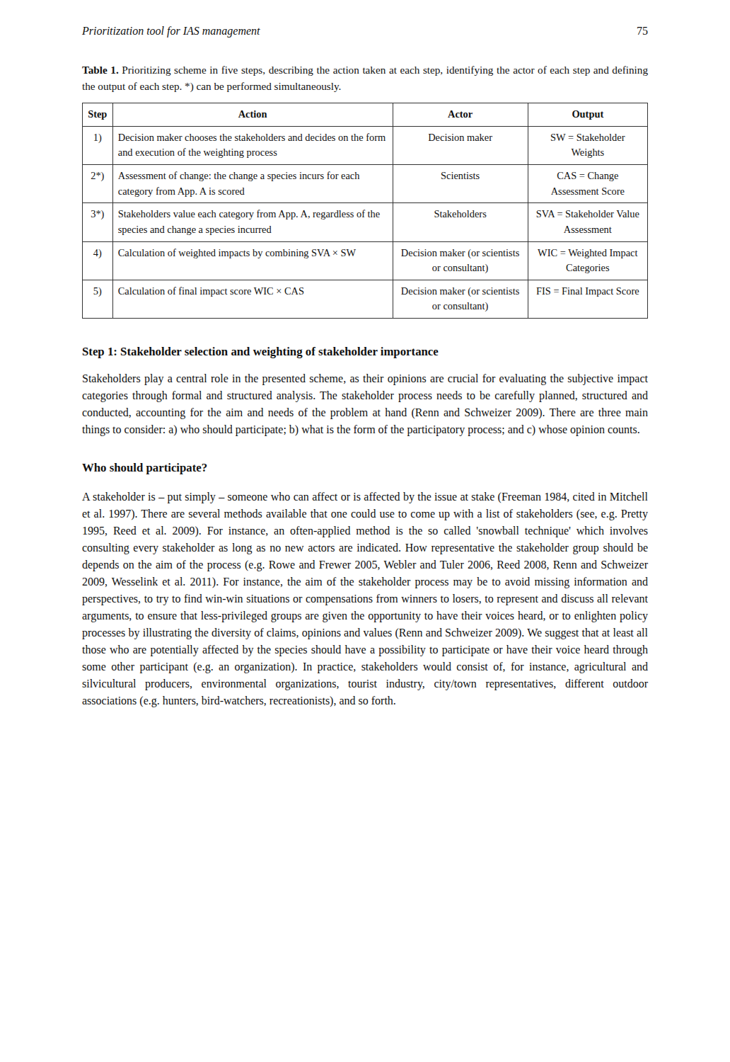Prioritization tool for IAS management 75
Table 1. Prioritizing scheme in five steps, describing the action taken at each step, identifying the actor of each step and defining the output of each step. *) can be performed simultaneously.
| Step | Action | Actor | Output |
| --- | --- | --- | --- |
| 1) | Decision maker chooses the stakeholders and decides on the form and execution of the weighting process | Decision maker | SW = Stakeholder Weights |
| 2*) | Assessment of change: the change a species incurs for each category from App. A is scored | Scientists | CAS = Change Assessment Score |
| 3*) | Stakeholders value each category from App. A, regardless of the species and change a species incurred | Stakeholders | SVA = Stakeholder Value Assessment |
| 4) | Calculation of weighted impacts by combining SVA × SW | Decision maker (or scientists or consultant) | WIC = Weighted Impact Categories |
| 5) | Calculation of final impact score WIC × CAS | Decision maker (or scientists or consultant) | FIS = Final Impact Score |
Step 1: Stakeholder selection and weighting of stakeholder importance
Stakeholders play a central role in the presented scheme, as their opinions are crucial for evaluating the subjective impact categories through formal and structured analysis. The stakeholder process needs to be carefully planned, structured and conducted, accounting for the aim and needs of the problem at hand (Renn and Schweizer 2009). There are three main things to consider: a) who should participate; b) what is the form of the participatory process; and c) whose opinion counts.
Who should participate?
A stakeholder is – put simply – someone who can affect or is affected by the issue at stake (Freeman 1984, cited in Mitchell et al. 1997). There are several methods available that one could use to come up with a list of stakeholders (see, e.g. Pretty 1995, Reed et al. 2009). For instance, an often-applied method is the so called 'snowball technique' which involves consulting every stakeholder as long as no new actors are indicated. How representative the stakeholder group should be depends on the aim of the process (e.g. Rowe and Frewer 2005, Webler and Tuler 2006, Reed 2008, Renn and Schweizer 2009, Wesselink et al. 2011). For instance, the aim of the stakeholder process may be to avoid missing information and perspectives, to try to find win-win situations or compensations from winners to losers, to represent and discuss all relevant arguments, to ensure that less-privileged groups are given the opportunity to have their voices heard, or to enlighten policy processes by illustrating the diversity of claims, opinions and values (Renn and Schweizer 2009). We suggest that at least all those who are potentially affected by the species should have a possibility to participate or have their voice heard through some other participant (e.g. an organization). In practice, stakeholders would consist of, for instance, agricultural and silvicultural producers, environmental organizations, tourist industry, city/town representatives, different outdoor associations (e.g. hunters, bird-watchers, recreationists), and so forth.